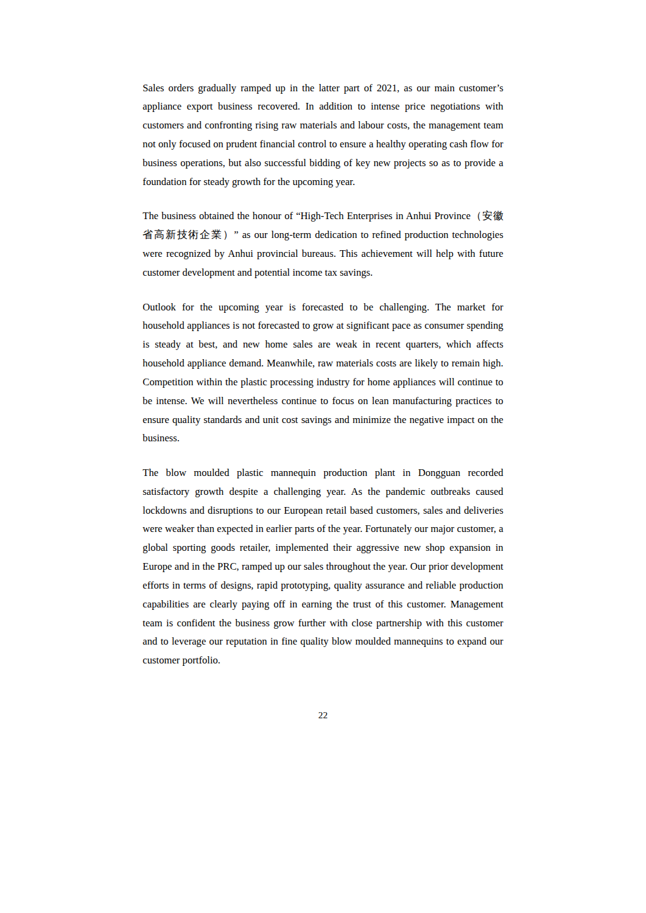Sales orders gradually ramped up in the latter part of 2021, as our main customer’s appliance export business recovered. In addition to intense price negotiations with customers and confronting rising raw materials and labour costs, the management team not only focused on prudent financial control to ensure a healthy operating cash flow for business operations, but also successful bidding of key new projects so as to provide a foundation for steady growth for the upcoming year.
The business obtained the honour of “High-Tech Enterprises in Anhui Province（安徽省高新技術企業）” as our long-term dedication to refined production technologies were recognized by Anhui provincial bureaus. This achievement will help with future customer development and potential income tax savings.
Outlook for the upcoming year is forecasted to be challenging. The market for household appliances is not forecasted to grow at significant pace as consumer spending is steady at best, and new home sales are weak in recent quarters, which affects household appliance demand. Meanwhile, raw materials costs are likely to remain high. Competition within the plastic processing industry for home appliances will continue to be intense. We will nevertheless continue to focus on lean manufacturing practices to ensure quality standards and unit cost savings and minimize the negative impact on the business.
The blow moulded plastic mannequin production plant in Dongguan recorded satisfactory growth despite a challenging year. As the pandemic outbreaks caused lockdowns and disruptions to our European retail based customers, sales and deliveries were weaker than expected in earlier parts of the year. Fortunately our major customer, a global sporting goods retailer, implemented their aggressive new shop expansion in Europe and in the PRC, ramped up our sales throughout the year. Our prior development efforts in terms of designs, rapid prototyping, quality assurance and reliable production capabilities are clearly paying off in earning the trust of this customer. Management team is confident the business grow further with close partnership with this customer and to leverage our reputation in fine quality blow moulded mannequins to expand our customer portfolio.
22